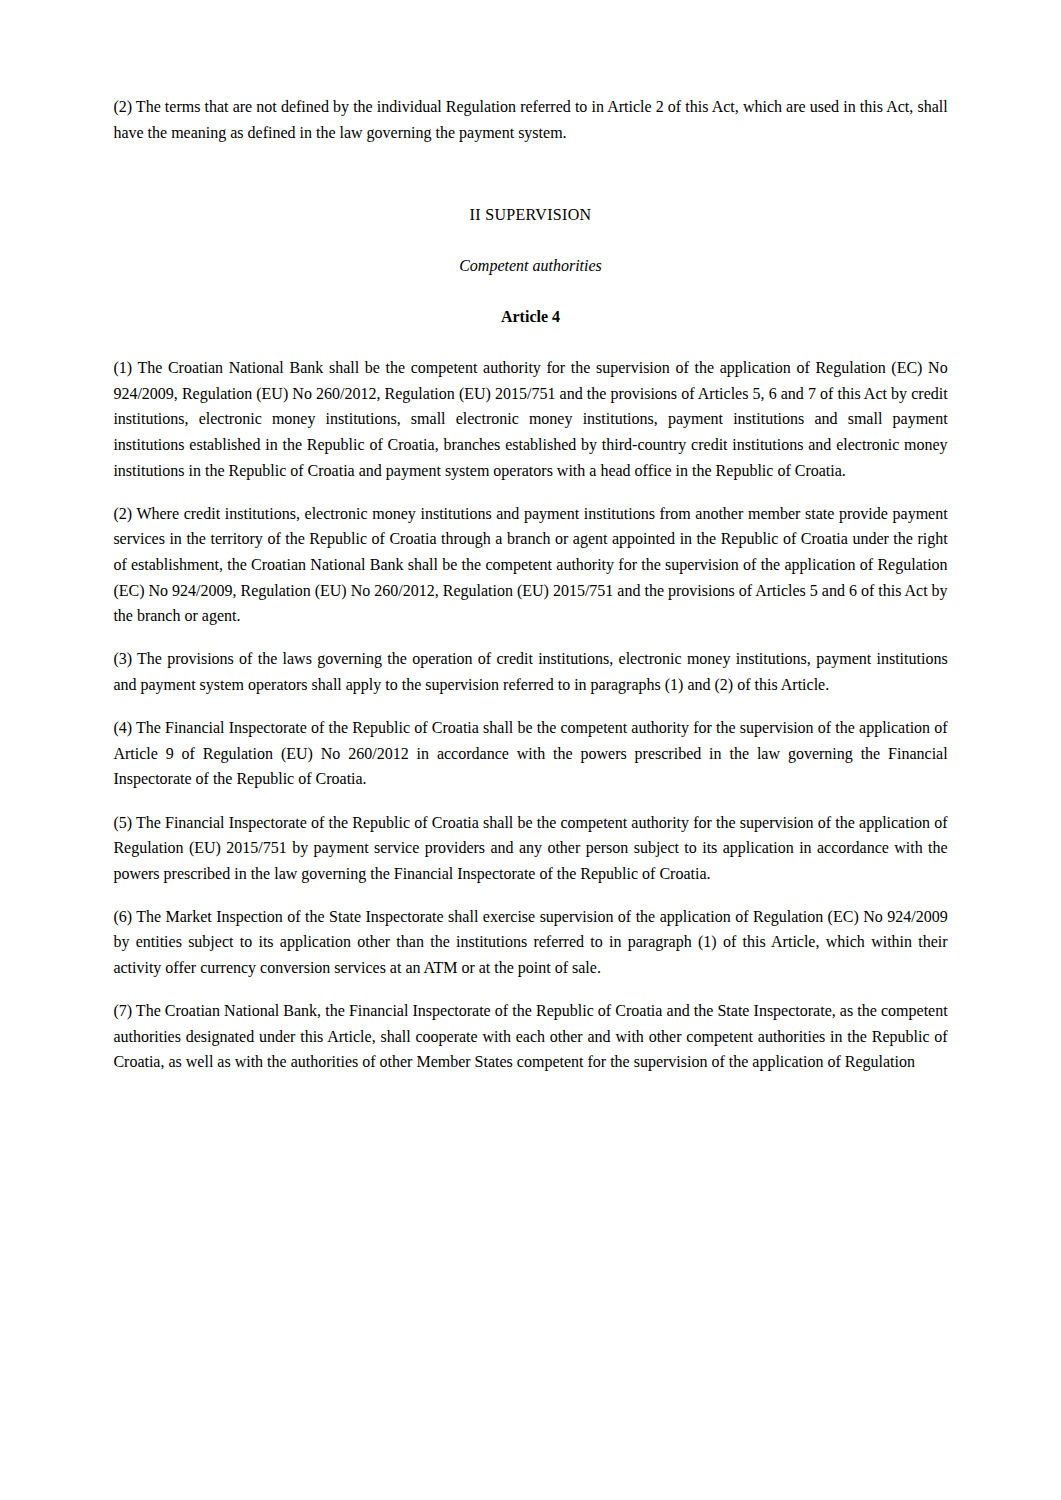(2) The terms that are not defined by the individual Regulation referred to in Article 2 of this Act, which are used in this Act, shall have the meaning as defined in the law governing the payment system.
II SUPERVISION
Competent authorities
Article 4
(1) The Croatian National Bank shall be the competent authority for the supervision of the application of Regulation (EC) No 924/2009, Regulation (EU) No 260/2012, Regulation (EU) 2015/751 and the provisions of Articles 5, 6 and 7 of this Act by credit institutions, electronic money institutions, small electronic money institutions, payment institutions and small payment institutions established in the Republic of Croatia, branches established by third-country credit institutions and electronic money institutions in the Republic of Croatia and payment system operators with a head office in the Republic of Croatia.
(2) Where credit institutions, electronic money institutions and payment institutions from another member state provide payment services in the territory of the Republic of Croatia through a branch or agent appointed in the Republic of Croatia under the right of establishment, the Croatian National Bank shall be the competent authority for the supervision of the application of Regulation (EC) No 924/2009, Regulation (EU) No 260/2012, Regulation (EU) 2015/751 and the provisions of Articles 5 and 6 of this Act by the branch or agent.
(3) The provisions of the laws governing the operation of credit institutions, electronic money institutions, payment institutions and payment system operators shall apply to the supervision referred to in paragraphs (1) and (2) of this Article.
(4) The Financial Inspectorate of the Republic of Croatia shall be the competent authority for the supervision of the application of Article 9 of Regulation (EU) No 260/2012 in accordance with the powers prescribed in the law governing the Financial Inspectorate of the Republic of Croatia.
(5) The Financial Inspectorate of the Republic of Croatia shall be the competent authority for the supervision of the application of Regulation (EU) 2015/751 by payment service providers and any other person subject to its application in accordance with the powers prescribed in the law governing the Financial Inspectorate of the Republic of Croatia.
(6) The Market Inspection of the State Inspectorate shall exercise supervision of the application of Regulation (EC) No 924/2009 by entities subject to its application other than the institutions referred to in paragraph (1) of this Article, which within their activity offer currency conversion services at an ATM or at the point of sale.
(7) The Croatian National Bank, the Financial Inspectorate of the Republic of Croatia and the State Inspectorate, as the competent authorities designated under this Article, shall cooperate with each other and with other competent authorities in the Republic of Croatia, as well as with the authorities of other Member States competent for the supervision of the application of Regulation